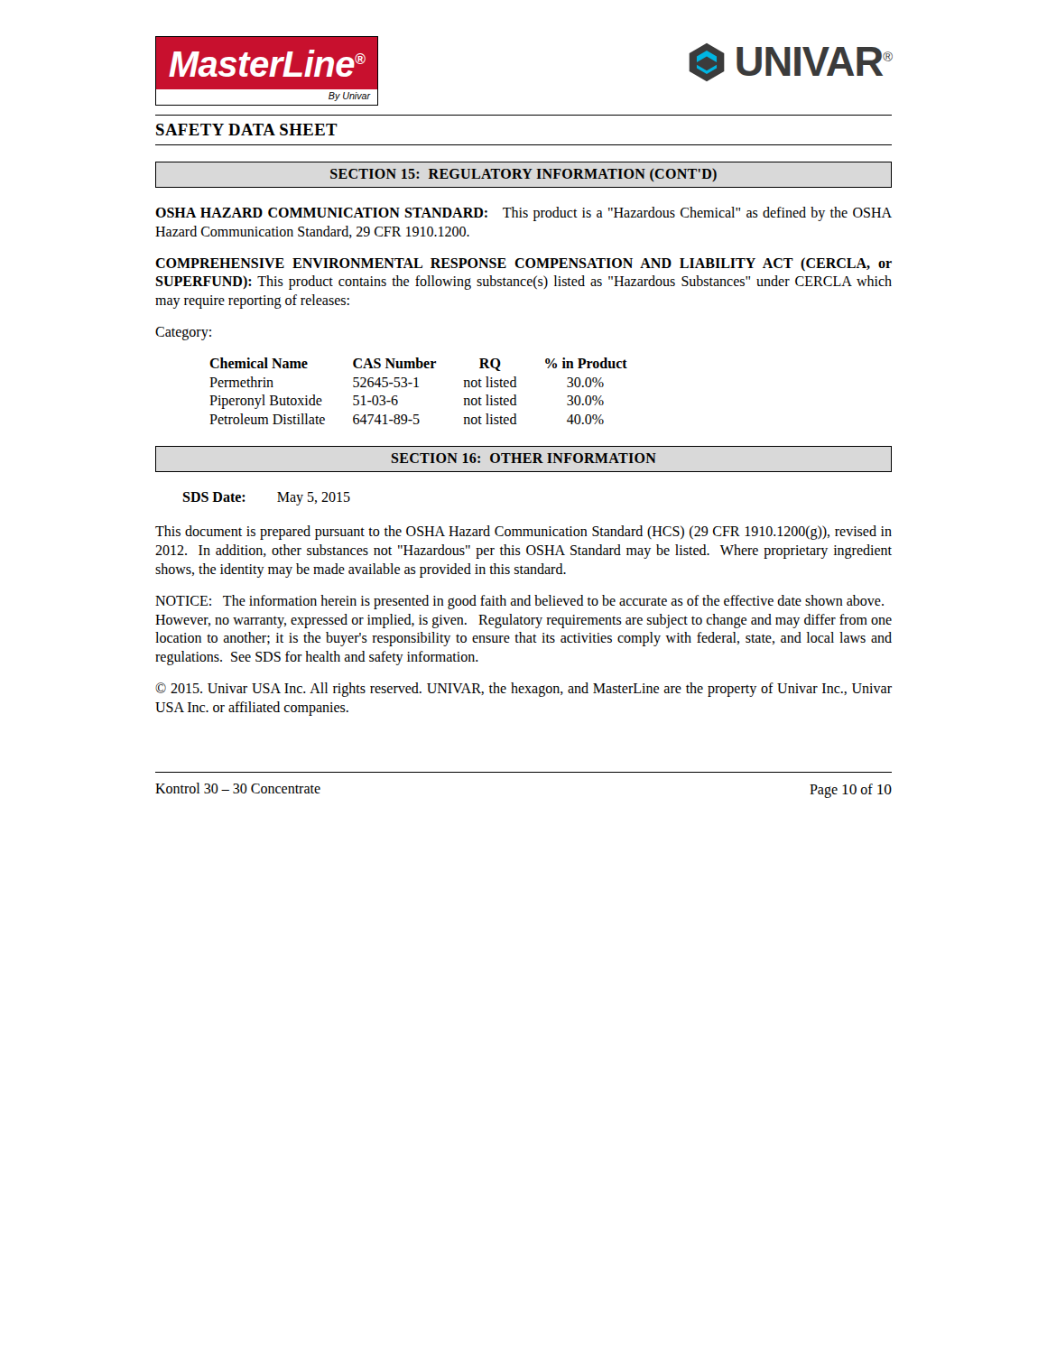MasterLine®
By Univar
UNIVAR®
SAFETY DATA SHEET
SECTION 15: REGULATORY INFORMATION (CONT'D)
OSHA HAZARD COMMUNICATION STANDARD: This product is a "Hazardous Chemical" as defined by the OSHA Hazard Communication Standard, 29 CFR 1910.1200.
COMPREHENSIVE ENVIRONMENTAL RESPONSE COMPENSATION AND LIABILITY ACT (CERCLA, or SUPERFUND): This product contains the following substance(s) listed as "Hazardous Substances" under CERCLA which may require reporting of releases:
Category:
| Chemical Name | CAS Number | RQ | % in Product |
| --- | --- | --- | --- |
| Permethrin | 52645-53-1 | not listed | 30.0% |
| Piperonyl Butoxide | 51-03-6 | not listed | 30.0% |
| Petroleum Distillate | 64741-89-5 | not listed | 40.0% |
SECTION 16: OTHER INFORMATION
SDS Date: May 5, 2015
This document is prepared pursuant to the OSHA Hazard Communication Standard (HCS) (29 CFR 1910.1200(g)), revised in 2012. In addition, other substances not "Hazardous" per this OSHA Standard may be listed. Where proprietary ingredient shows, the identity may be made available as provided in this standard.
NOTICE: The information herein is presented in good faith and believed to be accurate as of the effective date shown above. However, no warranty, expressed or implied, is given. Regulatory requirements are subject to change and may differ from one location to another; it is the buyer's responsibility to ensure that its activities comply with federal, state, and local laws and regulations. See SDS for health and safety information.
© 2015. Univar USA Inc. All rights reserved. UNIVAR, the hexagon, and MasterLine are the property of Univar Inc., Univar USA Inc. or affiliated companies.
Kontrol 30 – 30 Concentrate Page 10 of 10